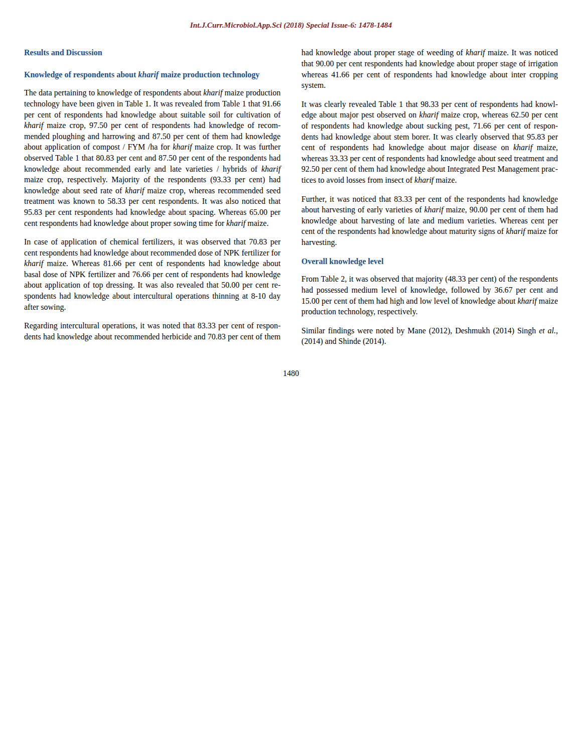Int.J.Curr.Microbiol.App.Sci (2018) Special Issue-6: 1478-1484
Results and Discussion
Knowledge of respondents about kharif maize production technology
The data pertaining to knowledge of respondents about kharif maize production technology have been given in Table 1. It was revealed from Table 1 that 91.66 per cent of respondents had knowledge about suitable soil for cultivation of kharif maize crop, 97.50 per cent of respondents had knowledge of recommended ploughing and harrowing and 87.50 per cent of them had knowledge about application of compost / FYM /ha for kharif maize crop. It was further observed Table 1 that 80.83 per cent and 87.50 per cent of the respondents had knowledge about recommended early and late varieties / hybrids of kharif maize crop, respectively. Majority of the respondents (93.33 per cent) had knowledge about seed rate of kharif maize crop, whereas recommended seed treatment was known to 58.33 per cent respondents. It was also noticed that 95.83 per cent respondents had knowledge about spacing. Whereas 65.00 per cent respondents had knowledge about proper sowing time for kharif maize.
In case of application of chemical fertilizers, it was observed that 70.83 per cent respondents had knowledge about recommended dose of NPK fertilizer for kharif maize. Whereas 81.66 per cent of respondents had knowledge about basal dose of NPK fertilizer and 76.66 per cent of respondents had knowledge about application of top dressing. It was also revealed that 50.00 per cent respondents had knowledge about intercultural operations thinning at 8-10 day after sowing.
Regarding intercultural operations, it was noted that 83.33 per cent of respondents had knowledge about recommended herbicide and 70.83 per cent of them had knowledge about proper stage of weeding of kharif maize. It was noticed that 90.00 per cent respondents had knowledge about proper stage of irrigation whereas 41.66 per cent of respondents had knowledge about inter cropping system.
It was clearly revealed Table 1 that 98.33 per cent of respondents had knowledge about major pest observed on kharif maize crop, whereas 62.50 per cent of respondents had knowledge about sucking pest, 71.66 per cent of respondents had knowledge about stem borer. It was clearly observed that 95.83 per cent of respondents had knowledge about major disease on kharif maize, whereas 33.33 per cent of respondents had knowledge about seed treatment and 92.50 per cent of them had knowledge about Integrated Pest Management practices to avoid losses from insect of kharif maize.
Further, it was noticed that 83.33 per cent of the respondents had knowledge about harvesting of early varieties of kharif maize, 90.00 per cent of them had knowledge about harvesting of late and medium varieties. Whereas cent per cent of the respondents had knowledge about maturity signs of kharif maize for harvesting.
Overall knowledge level
From Table 2, it was observed that majority (48.33 per cent) of the respondents had possessed medium level of knowledge, followed by 36.67 per cent and 15.00 per cent of them had high and low level of knowledge about kharif maize production technology, respectively.
Similar findings were noted by Mane (2012), Deshmukh (2014) Singh et al., (2014) and Shinde (2014).
1480